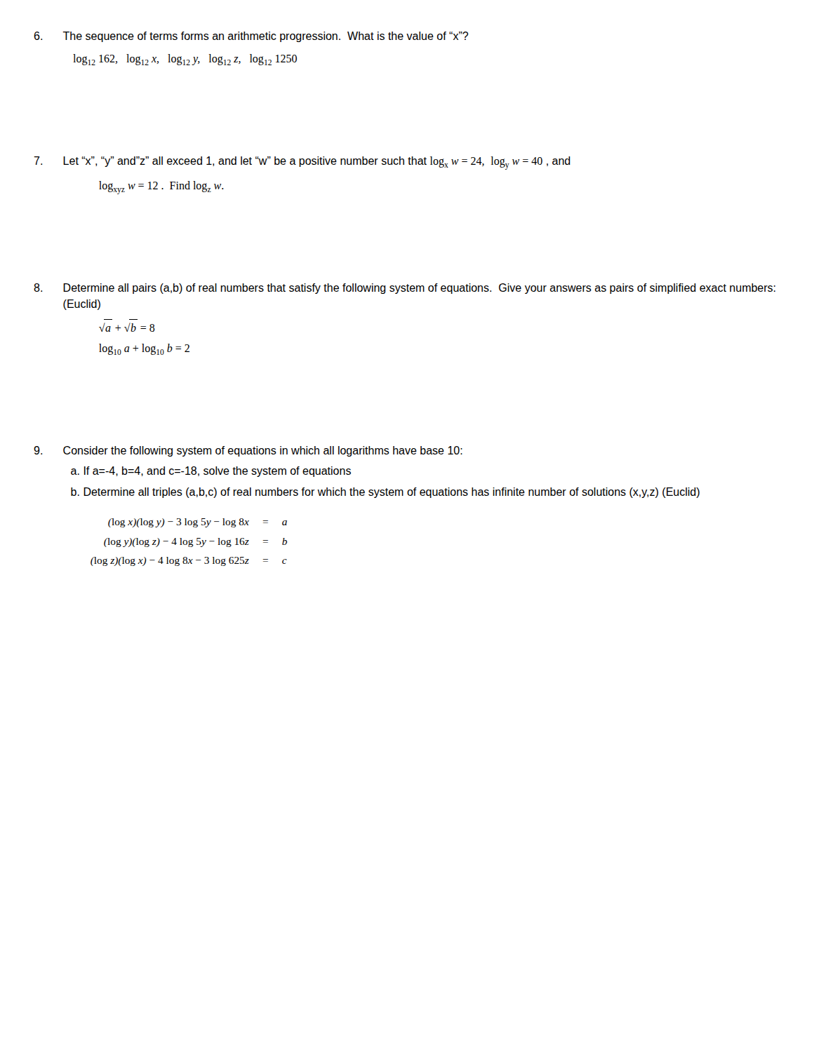The sequence of terms forms an arithmetic progression. What is the value of “x”?
log12 162, log12 x, log12 y, log12 z, log12 1250
Let “x”, “y” and”z” all exceed 1, and let “w” be a positive number such that logx w = 24, logy w = 40 , and
logxyz w = 12 . Find logz w.
Determine all pairs (a,b) of real numbers that satisfy the following system of equations. Give your answers as pairs of simplified exact numbers: (Euclid)
a + b = 8
log10 a + log10 b = 2
Consider the following system of equations in which all logarithms have base 10:
If a=-4, b=4, and c=-18, solve the system of equations
Determine all triples (a,b,c) of real numbers for which the system of equations has infinite number of solutions (x,y,z) (Euclid)
| ( log x)( log y) − 3 log 5 y − log 8 x | = | a |
| ( log y)( log z) − 4 log 5 y − log 16 z | = | b |
| ( log z)( log x) − 4 log 8 x − 3 log 625 z | = | c |